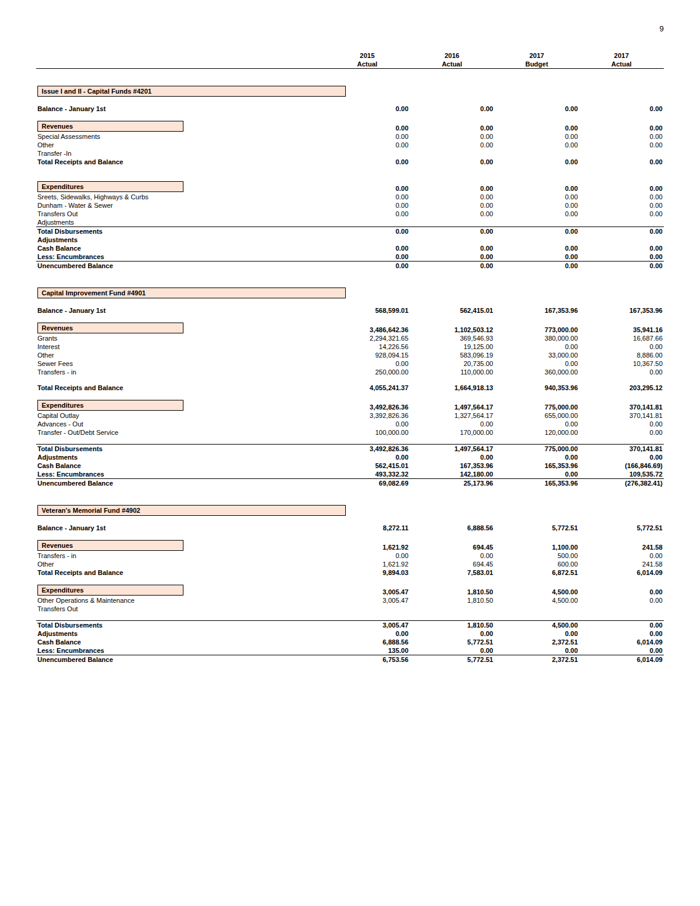9
| | 2015 | 2016 | 2017 | 2017 |
| | Actual | Actual | Budget | Actual |
| Issue I and II - Capital Funds #4201 |
| Balance - January 1st | 0.00 | 0.00 | 0.00 | 0.00 |
| Revenues | 0.00 | 0.00 | 0.00 | 0.00 |
| Special Assessments | 0.00 | 0.00 | 0.00 | 0.00 |
| Other | 0.00 | 0.00 | 0.00 | 0.00 |
| Transfer -In | | | | |
| Total Receipts and Balance | 0.00 | 0.00 | 0.00 | 0.00 |
| Expenditures | 0.00 | 0.00 | 0.00 | 0.00 |
| Sreets, Sidewalks, Highways & Curbs | 0.00 | 0.00 | 0.00 | 0.00 |
| Dunham - Water & Sewer | 0.00 | 0.00 | 0.00 | 0.00 |
| Transfers Out | 0.00 | 0.00 | 0.00 | 0.00 |
| Adjustments | | | | |
| Total Disbursements | 0.00 | 0.00 | 0.00 | 0.00 |
| Adjustments | | | | |
| Cash Balance | 0.00 | 0.00 | 0.00 | 0.00 |
| Less: Encumbrances | 0.00 | 0.00 | 0.00 | 0.00 |
| Unencumbered Balance | 0.00 | 0.00 | 0.00 | 0.00 |
| Capital Improvement Fund #4901 |
| Balance - January 1st | 568,599.01 | 562,415.01 | 167,353.96 | 167,353.96 |
| Revenues | 3,486,642.36 | 1,102,503.12 | 773,000.00 | 35,941.16 |
| Grants | 2,294,321.65 | 369,546.93 | 380,000.00 | 16,687.66 |
| Interest | 14,226.56 | 19,125.00 | 0.00 | 0.00 |
| Other | 928,094.15 | 583,096.19 | 33,000.00 | 8,886.00 |
| Sewer Fees | 0.00 | 20,735.00 | 0.00 | 10,367.50 |
| Transfers - in | 250,000.00 | 110,000.00 | 360,000.00 | 0.00 |
| Total Receipts and Balance | 4,055,241.37 | 1,664,918.13 | 940,353.96 | 203,295.12 |
| Expenditures | 3,492,826.36 | 1,497,564.17 | 775,000.00 | 370,141.81 |
| Capital Outlay | 3,392,826.36 | 1,327,564.17 | 655,000.00 | 370,141.81 |
| Advances - Out | 0.00 | 0.00 | 0.00 | 0.00 |
| Transfer - Out/Debt Service | 100,000.00 | 170,000.00 | 120,000.00 | 0.00 |
| Total Disbursements | 3,492,826.36 | 1,497,564.17 | 775,000.00 | 370,141.81 |
| Adjustments | 0.00 | 0.00 | 0.00 | 0.00 |
| Cash Balance | 562,415.01 | 167,353.96 | 165,353.96 | (166,846.69) |
| Less: Encumbrances | 493,332.32 | 142,180.00 | 0.00 | 109,535.72 |
| Unencumbered Balance | 69,082.69 | 25,173.96 | 165,353.96 | (276,382.41) |
| Veteran's Memorial Fund #4902 |
| Balance - January 1st | 8,272.11 | 6,888.56 | 5,772.51 | 5,772.51 |
| Revenues | 1,621.92 | 694.45 | 1,100.00 | 241.58 |
| Transfers - in | 0.00 | 0.00 | 500.00 | 0.00 |
| Other | 1,621.92 | 694.45 | 600.00 | 241.58 |
| Total Receipts and Balance | 9,894.03 | 7,583.01 | 6,872.51 | 6,014.09 |
| Expenditures | 3,005.47 | 1,810.50 | 4,500.00 | 0.00 |
| Other Operations & Maintenance | 3,005.47 | 1,810.50 | 4,500.00 | 0.00 |
| Transfers Out | | | | |
| Total Disbursements | 3,005.47 | 1,810.50 | 4,500.00 | 0.00 |
| Adjustments | 0.00 | 0.00 | 0.00 | 0.00 |
| Cash Balance | 6,888.56 | 5,772.51 | 2,372.51 | 6,014.09 |
| Less: Encumbrances | 135.00 | 0.00 | 0.00 | 0.00 |
| Unencumbered Balance | 6,753.56 | 5,772.51 | 2,372.51 | 6,014.09 |